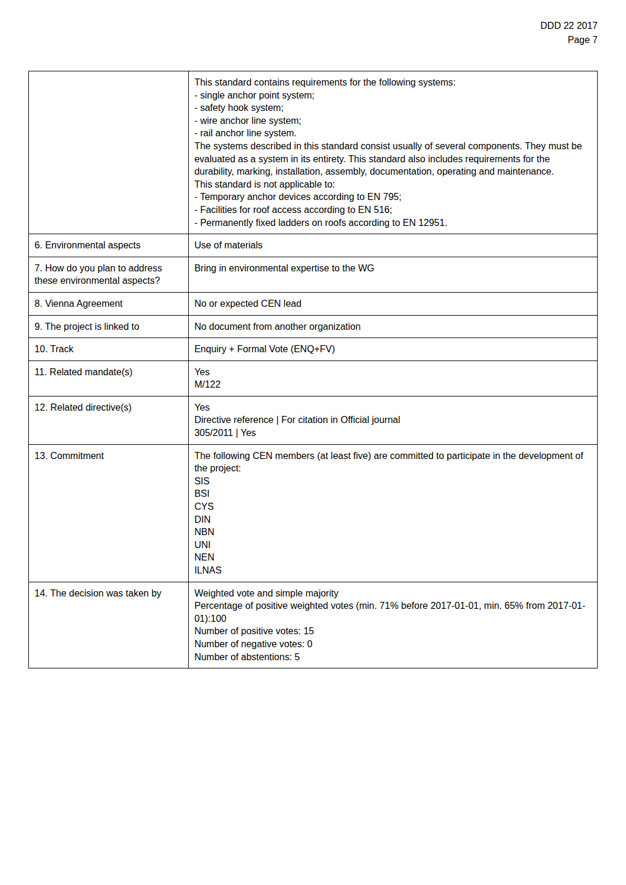DDD 22 2017
Page 7
| | This standard contains requirements for the following systems: - single anchor point system; - safety hook system; - wire anchor line system; - rail anchor line system. The systems described in this standard consist usually of several components. They must be evaluated as a system in its entirety. This standard also includes requirements for the durability, marking, installation, assembly, documentation, operating and maintenance. This standard is not applicable to: - Temporary anchor devices according to EN 795; - Facilities for roof access according to EN 516; - Permanently fixed ladders on roofs according to EN 12951. |
| 6. Environmental aspects | Use of materials |
| 7. How do you plan to address these environmental aspects? | Bring in environmental expertise to the WG |
| 8. Vienna Agreement | No or expected CEN lead |
| 9. The project is linked to | No document from another organization |
| 10. Track | Enquiry + Formal Vote (ENQ+FV) |
| 11. Related mandate(s) | Yes M/122 |
| 12. Related directive(s) | Yes Directive reference / For citation in Official journal 305/2011 / Yes |
| 13. Commitment | The following CEN members (at least five) are committed to participate in the development of the project: SIS BSI CYS DIN NBN UNI NEN ILNAS |
| 14. The decision was taken by | Weighted vote and simple majority Percentage of positive weighted votes (min. 71% before 2017-01-01, min. 65% from 2017-01-01):100 Number of positive votes: 15 Number of negative votes: 0 Number of abstentions: 5 |